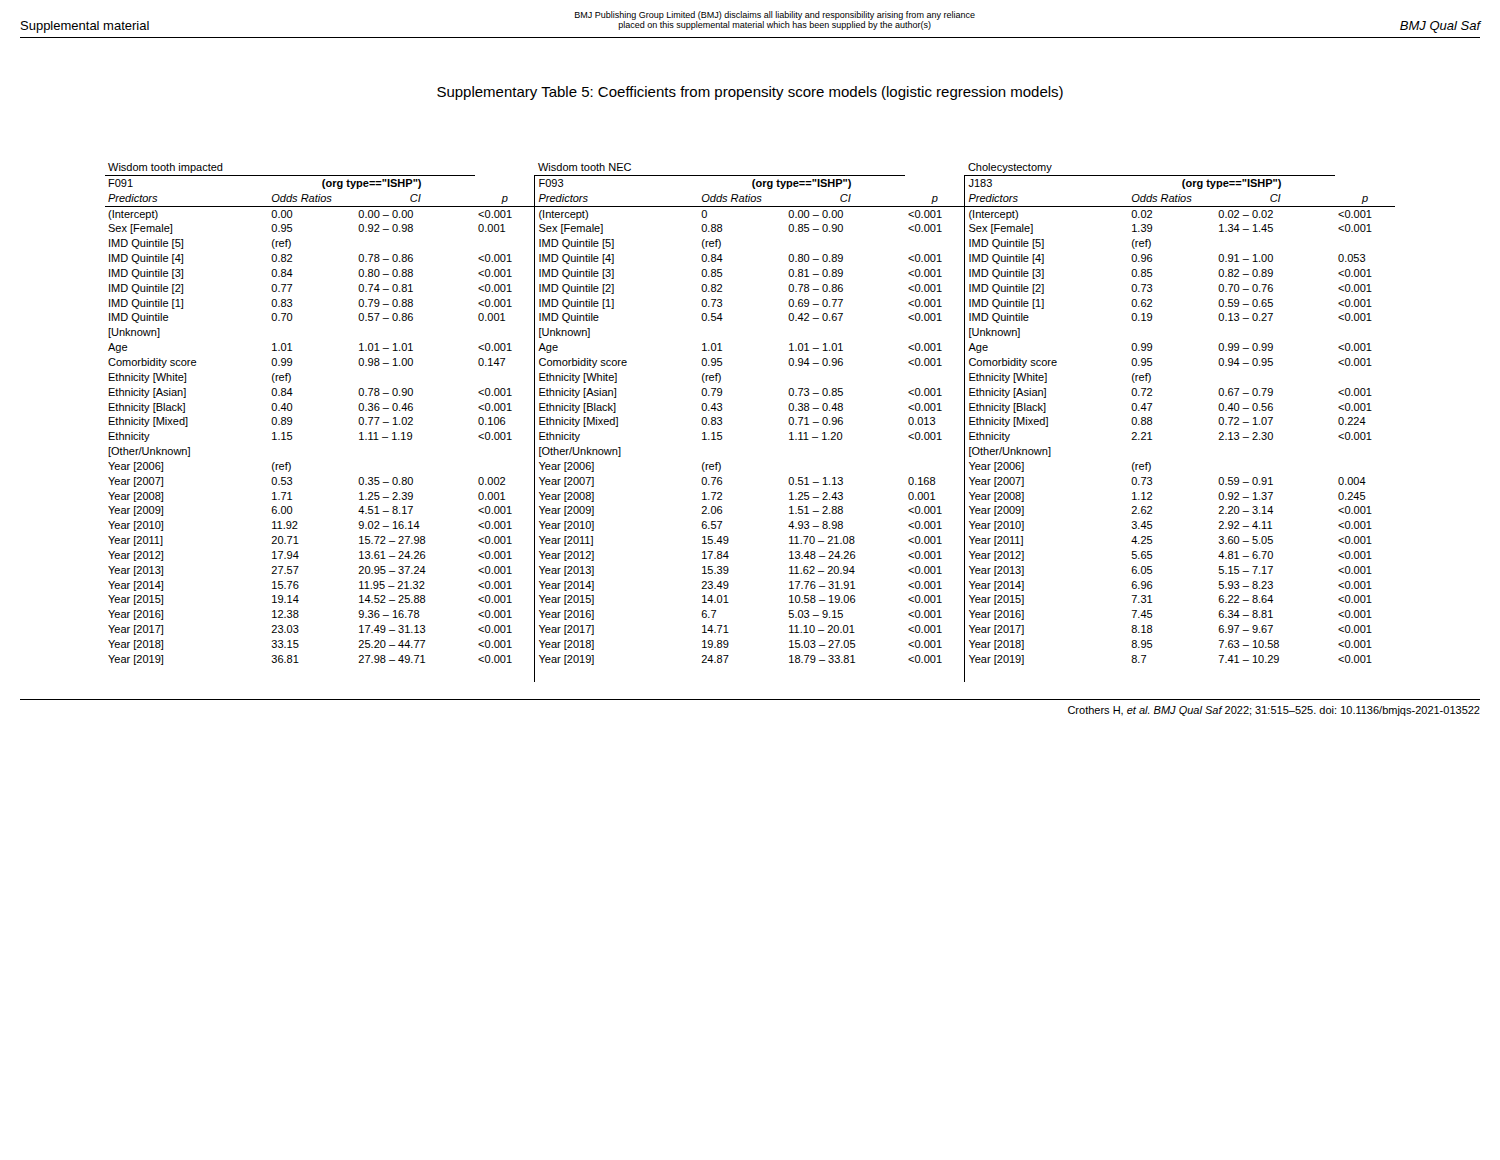Supplemental material
BMJ Publishing Group Limited (BMJ) disclaims all liability and responsibility arising from any reliance
placed on this supplemental material which has been supplied by the author(s)
BMJ Qual Saf
Supplementary Table 5: Coefficients from propensity score models (logistic regression models)
| Wisdom tooth impacted | | Wisdom tooth NEC | | Cholecystectomy | |
| --- | --- | --- | --- | --- | --- |
| F091 | (org type=="ISHP") | | F093 | (org type=="ISHP") | | J183 | (org type=="ISHP") | |
| Predictors | Odds Ratios | CI | p | Predictors | Odds Ratios | CI | p | Predictors | Odds Ratios | CI | p |
| (Intercept) | 0.00 | 0.00 – 0.00 | <0.001 | (Intercept) | 0 | 0.00 – 0.00 | <0.001 | (Intercept) | 0.02 | 0.02 – 0.02 | <0.001 |
| Sex [Female] | 0.95 | 0.92 – 0.98 | 0.001 | Sex [Female] | 0.88 | 0.85 – 0.90 | <0.001 | Sex [Female] | 1.39 | 1.34 – 1.45 | <0.001 |
| IMD Quintile [5] | (ref) | | | IMD Quintile [5] | (ref) | | | IMD Quintile [5] | (ref) | | |
| IMD Quintile [4] | 0.82 | 0.78 – 0.86 | <0.001 | IMD Quintile [4] | 0.84 | 0.80 – 0.89 | <0.001 | IMD Quintile [4] | 0.96 | 0.91 – 1.00 | 0.053 |
| IMD Quintile [3] | 0.84 | 0.80 – 0.88 | <0.001 | IMD Quintile [3] | 0.85 | 0.81 – 0.89 | <0.001 | IMD Quintile [3] | 0.85 | 0.82 – 0.89 | <0.001 |
| IMD Quintile [2] | 0.77 | 0.74 – 0.81 | <0.001 | IMD Quintile [2] | 0.82 | 0.78 – 0.86 | <0.001 | IMD Quintile [2] | 0.73 | 0.70 – 0.76 | <0.001 |
| IMD Quintile [1] | 0.83 | 0.79 – 0.88 | <0.001 | IMD Quintile [1] | 0.73 | 0.69 – 0.77 | <0.001 | IMD Quintile [1] | 0.62 | 0.59 – 0.65 | <0.001 |
| IMD Quintile | 0.70 | 0.57 – 0.86 | 0.001 | IMD Quintile | 0.54 | 0.42 – 0.67 | <0.001 | IMD Quintile | 0.19 | 0.13 – 0.27 | <0.001 |
| [Unknown] | | | | [Unknown] | | | | [Unknown] | | | |
| Age | 1.01 | 1.01 – 1.01 | <0.001 | Age | 1.01 | 1.01 – 1.01 | <0.001 | Age | 0.99 | 0.99 – 0.99 | <0.001 |
| Comorbidity score | 0.99 | 0.98 – 1.00 | 0.147 | Comorbidity score | 0.95 | 0.94 – 0.96 | <0.001 | Comorbidity score | 0.95 | 0.94 – 0.95 | <0.001 |
| Ethnicity [White] | (ref) | | | Ethnicity [White] | (ref) | | | Ethnicity [White] | (ref) | | |
| Ethnicity [Asian] | 0.84 | 0.78 – 0.90 | <0.001 | Ethnicity [Asian] | 0.79 | 0.73 – 0.85 | <0.001 | Ethnicity [Asian] | 0.72 | 0.67 – 0.79 | <0.001 |
| Ethnicity [Black] | 0.40 | 0.36 – 0.46 | <0.001 | Ethnicity [Black] | 0.43 | 0.38 – 0.48 | <0.001 | Ethnicity [Black] | 0.47 | 0.40 – 0.56 | <0.001 |
| Ethnicity [Mixed] | 0.89 | 0.77 – 1.02 | 0.106 | Ethnicity [Mixed] | 0.83 | 0.71 – 0.96 | 0.013 | Ethnicity [Mixed] | 0.88 | 0.72 – 1.07 | 0.224 |
| Ethnicity | 1.15 | 1.11 – 1.19 | <0.001 | Ethnicity | 1.15 | 1.11 – 1.20 | <0.001 | Ethnicity | 2.21 | 2.13 – 2.30 | <0.001 |
| [Other/Unknown] | | | | [Other/Unknown] | | | | [Other/Unknown] | | | |
| Year [2006] | (ref) | | | Year [2006] | (ref) | | | Year [2006] | (ref) | | |
| Year [2007] | 0.53 | 0.35 – 0.80 | 0.002 | Year [2007] | 0.76 | 0.51 – 1.13 | 0.168 | Year [2007] | 0.73 | 0.59 – 0.91 | 0.004 |
| Year [2008] | 1.71 | 1.25 – 2.39 | 0.001 | Year [2008] | 1.72 | 1.25 – 2.43 | 0.001 | Year [2008] | 1.12 | 0.92 – 1.37 | 0.245 |
| Year [2009] | 6.00 | 4.51 – 8.17 | <0.001 | Year [2009] | 2.06 | 1.51 – 2.88 | <0.001 | Year [2009] | 2.62 | 2.20 – 3.14 | <0.001 |
| Year [2010] | 11.92 | 9.02 – 16.14 | <0.001 | Year [2010] | 6.57 | 4.93 – 8.98 | <0.001 | Year [2010] | 3.45 | 2.92 – 4.11 | <0.001 |
| Year [2011] | 20.71 | 15.72 – 27.98 | <0.001 | Year [2011] | 15.49 | 11.70 – 21.08 | <0.001 | Year [2011] | 4.25 | 3.60 – 5.05 | <0.001 |
| Year [2012] | 17.94 | 13.61 – 24.26 | <0.001 | Year [2012] | 17.84 | 13.48 – 24.26 | <0.001 | Year [2012] | 5.65 | 4.81 – 6.70 | <0.001 |
| Year [2013] | 27.57 | 20.95 – 37.24 | <0.001 | Year [2013] | 15.39 | 11.62 – 20.94 | <0.001 | Year [2013] | 6.05 | 5.15 – 7.17 | <0.001 |
| Year [2014] | 15.76 | 11.95 – 21.32 | <0.001 | Year [2014] | 23.49 | 17.76 – 31.91 | <0.001 | Year [2014] | 6.96 | 5.93 – 8.23 | <0.001 |
| Year [2015] | 19.14 | 14.52 – 25.88 | <0.001 | Year [2015] | 14.01 | 10.58 – 19.06 | <0.001 | Year [2015] | 7.31 | 6.22 – 8.64 | <0.001 |
| Year [2016] | 12.38 | 9.36 – 16.78 | <0.001 | Year [2016] | 6.7 | 5.03 – 9.15 | <0.001 | Year [2016] | 7.45 | 6.34 – 8.81 | <0.001 |
| Year [2017] | 23.03 | 17.49 – 31.13 | <0.001 | Year [2017] | 14.71 | 11.10 – 20.01 | <0.001 | Year [2017] | 8.18 | 6.97 – 9.67 | <0.001 |
| Year [2018] | 33.15 | 25.20 – 44.77 | <0.001 | Year [2018] | 19.89 | 15.03 – 27.05 | <0.001 | Year [2018] | 8.95 | 7.63 – 10.58 | <0.001 |
| Year [2019] | 36.81 | 27.98 – 49.71 | <0.001 | Year [2019] | 24.87 | 18.79 – 33.81 | <0.001 | Year [2019] | 8.7 | 7.41 – 10.29 | <0.001 |
Crothers H, et al. BMJ Qual Saf 2022; 31:515–525. doi: 10.1136/bmjqs-2021-013522